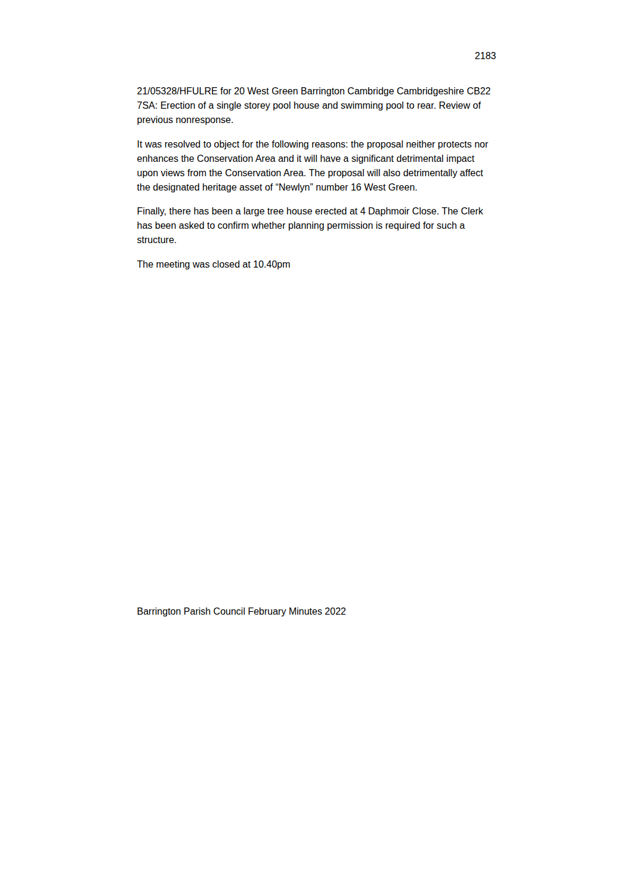2183
21/05328/HFULRE for 20 West Green Barrington Cambridge Cambridgeshire CB22 7SA: Erection of a single storey pool house and swimming pool to rear. Review of previous nonresponse.
It was resolved to object for the following reasons: the proposal neither protects nor enhances the Conservation Area and it will have a significant detrimental impact upon views from the Conservation Area. The proposal will also detrimentally affect the designated heritage asset of “Newlyn” number 16 West Green.
Finally, there has been a large tree house erected at 4 Daphmoir Close. The Clerk has been asked to confirm whether planning permission is required for such a structure.
The meeting was closed at 10.40pm
Barrington Parish Council February Minutes 2022